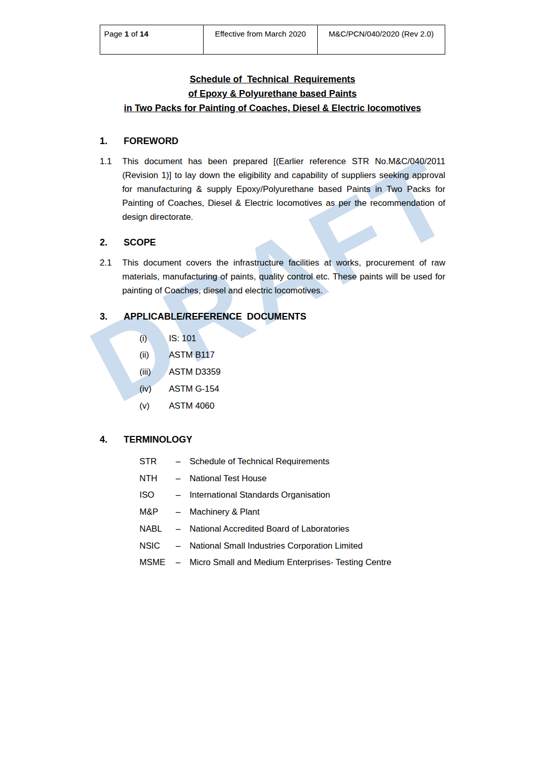DRAFT
| Page 1 of 14 | Effective from March 2020 | M&C/PCN/040/2020 (Rev 2.0) |
Schedule of Technical Requirements of Epoxy & Polyurethane based Paints in Two Packs for Painting of Coaches, Diesel & Electric locomotives
1. FOREWORD
1.1 This document has been prepared [(Earlier reference STR No.M&C/040/2011 (Revision 1)] to lay down the eligibility and capability of suppliers seeking approval for manufacturing & supply Epoxy/Polyurethane based Paints in Two Packs for Painting of Coaches, Diesel & Electric locomotives as per the recommendation of design directorate.
2. SCOPE
2.1 This document covers the infrastructure facilities at works, procurement of raw materials, manufacturing of paints, quality control etc. These paints will be used for painting of Coaches, diesel and electric locomotives.
3. APPLICABLE/REFERENCE DOCUMENTS
(i) IS: 101
(ii) ASTM B117
(iii) ASTM D3359
(iv) ASTM G-154
(v) ASTM 4060
4. TERMINOLOGY
STR–Schedule of Technical Requirements
NTH–National Test House
ISO–International Standards Organisation
M&P–Machinery & Plant
NABL–National Accredited Board of Laboratories
NSIC–National Small Industries Corporation Limited
MSME–Micro Small and Medium Enterprises- Testing Centre